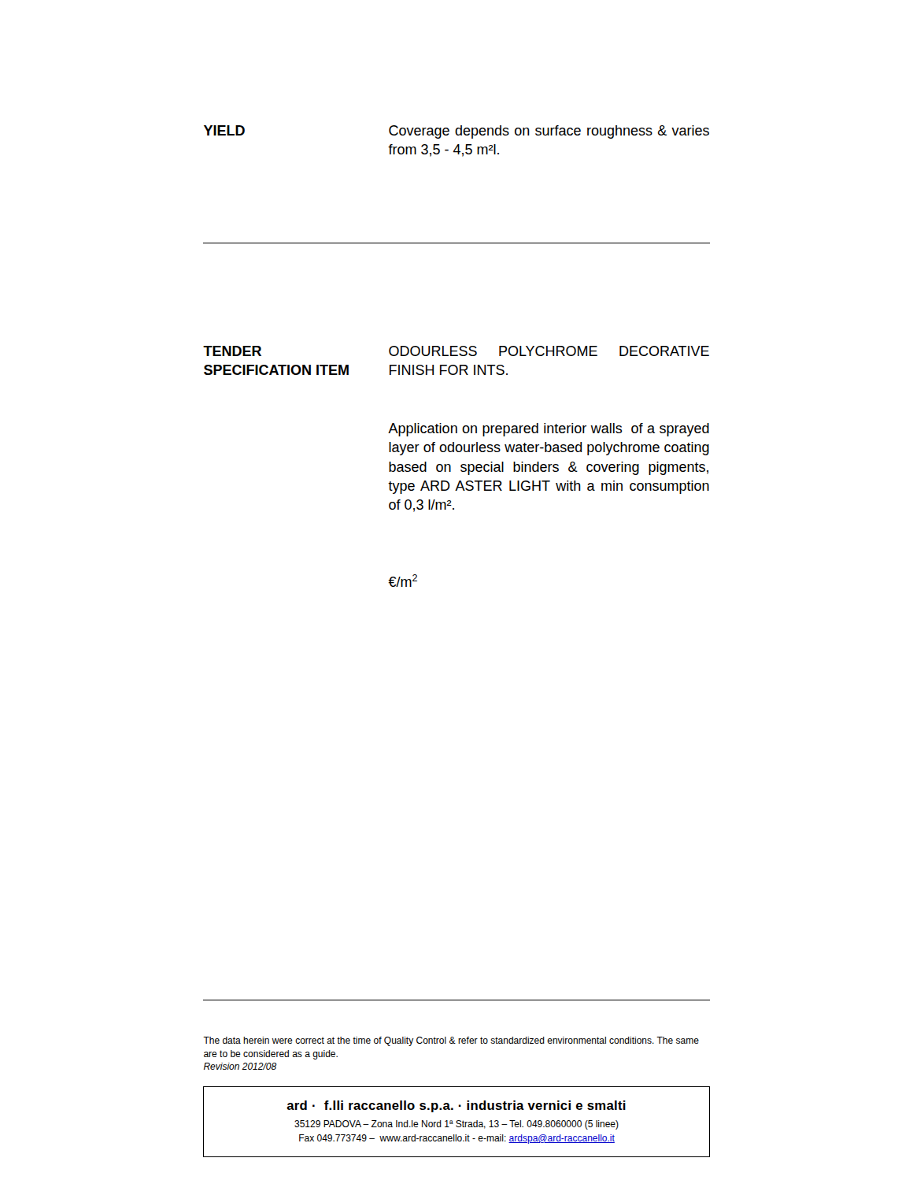YIELD
Coverage depends on surface roughness & varies from 3,5 - 4,5 m²l.
TENDER
SPECIFICATION ITEM
ODOURLESS POLYCHROME DECORATIVE FINISH FOR INTS.
Application on prepared interior walls of a sprayed layer of odourless water-based polychrome coating based on special binders & covering pigments, type ARD ASTER LIGHT with a min consumption of 0,3 l/m².
€/m2
The data herein were correct at the time of Quality Control & refer to standardized environmental conditions. The same are to be considered as a guide.
Revision 2012/08
ard · f.lli raccanello s.p.a. · industria vernici e smalti
35129 PADOVA – Zona Ind.le Nord 1ª Strada, 13 – Tel. 049.8060000 (5 linee)
Fax 049.773749 – www.ard-raccanello.it - e-mail: ardspa@ard-raccanello.it